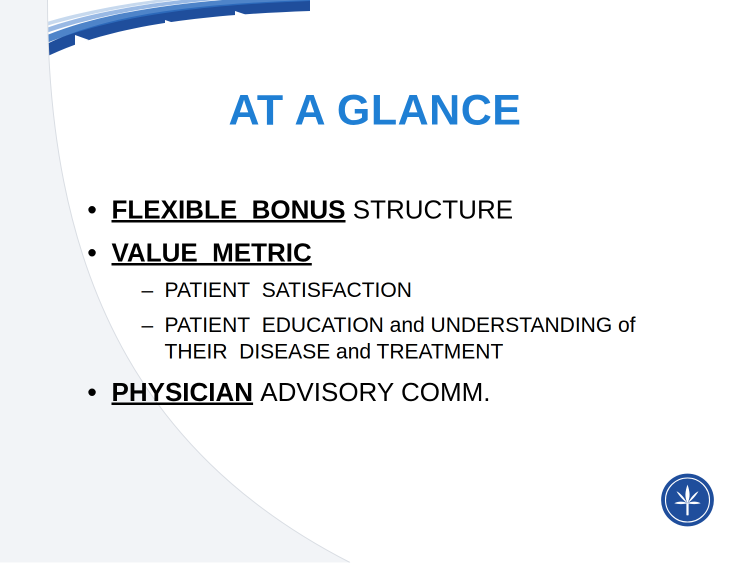AT A GLANCE
FLEXIBLE BONUS STRUCTURE
VALUE METRIC
PATIENT SATISFACTION
PATIENT EDUCATION and UNDERSTANDING of THEIR DISEASE and TREATMENT
PHYSICIAN ADVISORY COMM.